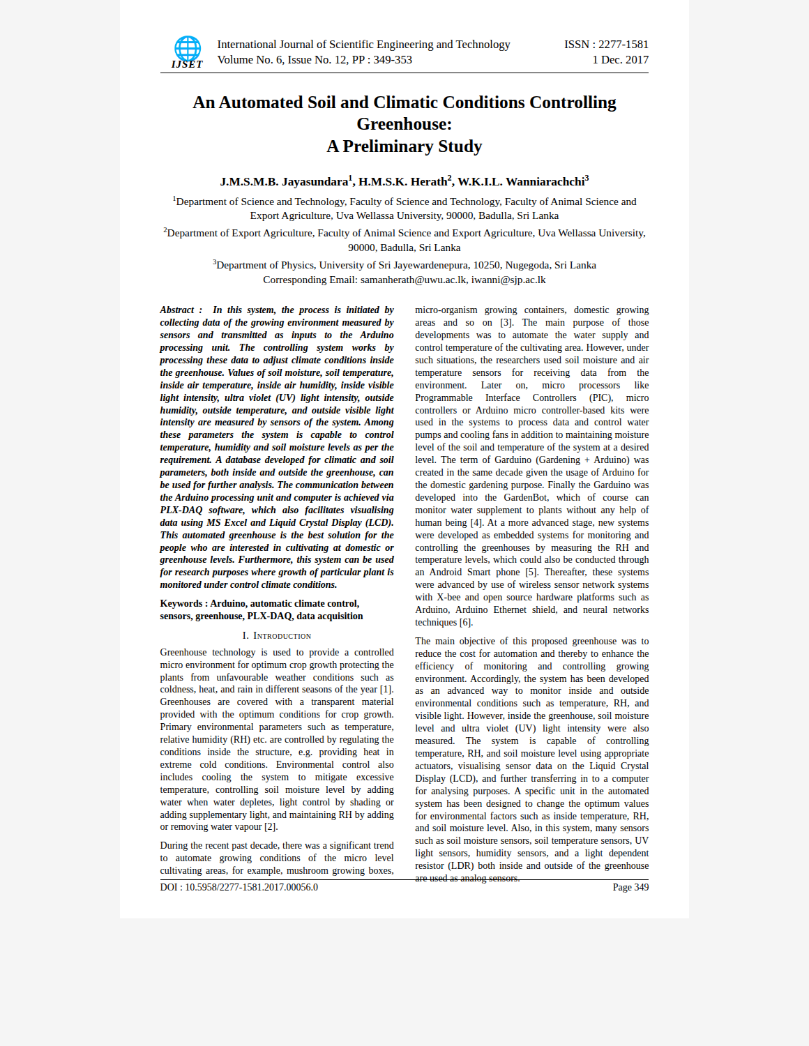🌐 IJSET
International Journal of Scientific Engineering and Technology
Volume No. 6, Issue No. 12, PP : 349-353
ISSN : 2277-1581
1 Dec. 2017
An Automated Soil and Climatic Conditions Controlling Greenhouse:
A Preliminary Study
J.M.S.M.B. Jayasundara1, H.M.S.K. Herath2, W.K.I.L. Wanniarachchi3
1Department of Science and Technology, Faculty of Science and Technology, Faculty of Animal Science and Export Agriculture, Uva Wellassa University, 90000, Badulla, Sri Lanka
2Department of Export Agriculture, Faculty of Animal Science and Export Agriculture, Uva Wellassa University, 90000, Badulla, Sri Lanka
3Department of Physics, University of Sri Jayewardenepura, 10250, Nugegoda, Sri Lanka
Corresponding Email: samanherath@uwu.ac.lk, iwanni@sjp.ac.lk
Abstract : In this system, the process is initiated by collecting data of the growing environment measured by sensors and transmitted as inputs to the Arduino processing unit. The controlling system works by processing these data to adjust climate conditions inside the greenhouse. Values of soil moisture, soil temperature, inside air temperature, inside air humidity, inside visible light intensity, ultra violet (UV) light intensity, outside humidity, outside temperature, and outside visible light intensity are measured by sensors of the system. Among these parameters the system is capable to control temperature, humidity and soil moisture levels as per the requirement. A database developed for climatic and soil parameters, both inside and outside the greenhouse, can be used for further analysis. The communication between the Arduino processing unit and computer is achieved via PLX-DAQ software, which also facilitates visualising data using MS Excel and Liquid Crystal Display (LCD). This automated greenhouse is the best solution for the people who are interested in cultivating at domestic or greenhouse levels. Furthermore, this system can be used for research purposes where growth of particular plant is monitored under control climate conditions.
Keywords : Arduino, automatic climate control, sensors, greenhouse, PLX-DAQ, data acquisition
I. Introduction
Greenhouse technology is used to provide a controlled micro environment for optimum crop growth protecting the plants from unfavourable weather conditions such as coldness, heat, and rain in different seasons of the year [1]. Greenhouses are covered with a transparent material provided with the optimum conditions for crop growth. Primary environmental parameters such as temperature, relative humidity (RH) etc. are controlled by regulating the conditions inside the structure, e.g. providing heat in extreme cold conditions. Environmental control also includes cooling the system to mitigate excessive temperature, controlling soil moisture level by adding water when water depletes, light control by shading or adding supplementary light, and maintaining RH by adding or removing water vapour [2].
During the recent past decade, there was a significant trend to automate growing conditions of the micro level cultivating areas, for example, mushroom growing boxes, micro-organism growing containers, domestic growing areas and so on [3]. The main purpose of those developments was to automate the water supply and control temperature of the cultivating area. However, under such situations, the researchers used soil moisture and air temperature sensors for receiving data from the environment. Later on, micro processors like Programmable Interface Controllers (PIC), micro controllers or Arduino micro controller-based kits were used in the systems to process data and control water pumps and cooling fans in addition to maintaining moisture level of the soil and temperature of the system at a desired level. The term of Garduino (Gardening + Arduino) was created in the same decade given the usage of Arduino for the domestic gardening purpose. Finally the Garduino was developed into the GardenBot, which of course can monitor water supplement to plants without any help of human being [4]. At a more advanced stage, new systems were developed as embedded systems for monitoring and controlling the greenhouses by measuring the RH and temperature levels, which could also be conducted through an Android Smart phone [5]. Thereafter, these systems were advanced by use of wireless sensor network systems with X-bee and open source hardware platforms such as Arduino, Arduino Ethernet shield, and neural networks techniques [6].
The main objective of this proposed greenhouse was to reduce the cost for automation and thereby to enhance the efficiency of monitoring and controlling growing environment. Accordingly, the system has been developed as an advanced way to monitor inside and outside environmental conditions such as temperature, RH, and visible light. However, inside the greenhouse, soil moisture level and ultra violet (UV) light intensity were also measured. The system is capable of controlling temperature, RH, and soil moisture level using appropriate actuators, visualising sensor data on the Liquid Crystal Display (LCD), and further transferring in to a computer for analysing purposes. A specific unit in the automated system has been designed to change the optimum values for environmental factors such as inside temperature, RH, and soil moisture level. Also, in this system, many sensors such as soil moisture sensors, soil temperature sensors, UV light sensors, humidity sensors, and a light dependent resistor (LDR) both inside and outside of the greenhouse are used as analog sensors.
DOI : 10.5958/2277-1581.2017.00056.0 Page 349